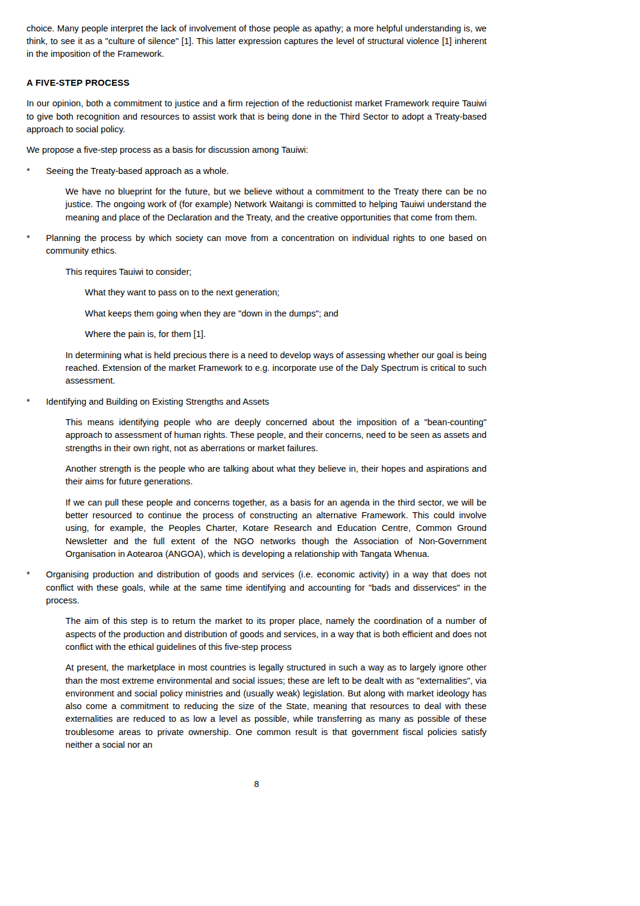choice. Many people interpret the lack of involvement of those people as apathy; a more helpful understanding is, we think, to see it as a "culture of silence" [1]. This latter expression captures the level of structural violence [1] inherent in the imposition of the Framework.
A FIVE-STEP PROCESS
In our opinion, both a commitment to justice and a firm rejection of the reductionist market Framework require Tauiwi to give both recognition and resources to assist work that is being done in the Third Sector to adopt a Treaty-based approach to social policy.
We propose a five-step process as a basis for discussion among Tauiwi:
*
Seeing the Treaty-based approach as a whole.
We have no blueprint for the future, but we believe without a commitment to the Treaty there can be no justice. The ongoing work of (for example) Network Waitangi is committed to helping Tauiwi understand the meaning and place of the Declaration and the Treaty, and the creative opportunities that come from them.
*
Planning the process by which society can move from a concentration on individual rights to one based on community ethics.
This requires Tauiwi to consider;
What they want to pass on to the next generation;
What keeps them going when they are "down in the dumps"; and
Where the pain is, for them [1].
In determining what is held precious there is a need to develop ways of assessing whether our goal is being reached. Extension of the market Framework to e.g. incorporate use of the Daly Spectrum is critical to such assessment.
*
Identifying and Building on Existing Strengths and Assets
This means identifying people who are deeply concerned about the imposition of a "bean-counting" approach to assessment of human rights. These people, and their concerns, need to be seen as assets and strengths in their own right, not as aberrations or market failures.
Another strength is the people who are talking about what they believe in, their hopes and aspirations and their aims for future generations.
If we can pull these people and concerns together, as a basis for an agenda in the third sector, we will be better resourced to continue the process of constructing an alternative Framework. This could involve using, for example, the Peoples Charter, Kotare Research and Education Centre, Common Ground Newsletter and the full extent of the NGO networks though the Association of Non-Government Organisation in Aotearoa (ANGOA), which is developing a relationship with Tangata Whenua.
*
Organising production and distribution of goods and services (i.e. economic activity) in a way that does not conflict with these goals, while at the same time identifying and accounting for "bads and disservices" in the process.
The aim of this step is to return the market to its proper place, namely the coordination of a number of aspects of the production and distribution of goods and services, in a way that is both efficient and does not conflict with the ethical guidelines of this five-step process
At present, the marketplace in most countries is legally structured in such a way as to largely ignore other than the most extreme environmental and social issues; these are left to be dealt with as "externalities", via environment and social policy ministries and (usually weak) legislation. But along with market ideology has also come a commitment to reducing the size of the State, meaning that resources to deal with these externalities are reduced to as low a level as possible, while transferring as many as possible of these troublesome areas to private ownership. One common result is that government fiscal policies satisfy neither a social nor an
8